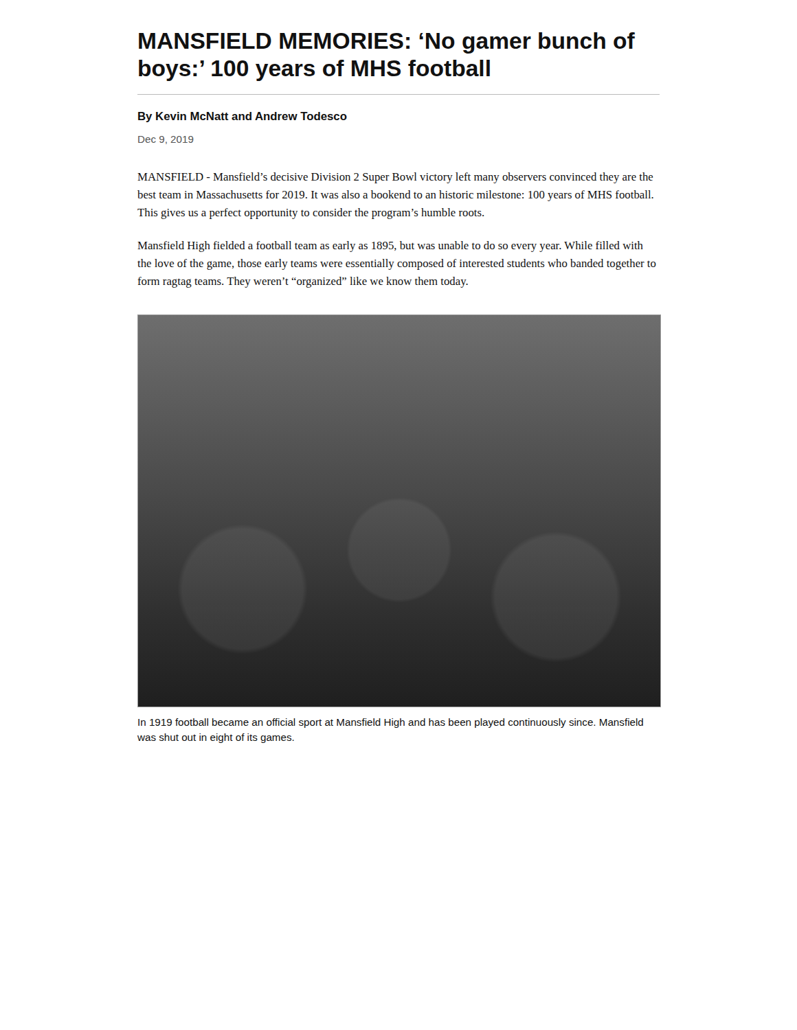MANSFIELD MEMORIES: ‘No gamer bunch of boys:’ 100 years of MHS football
By Kevin McNatt and Andrew Todesco
Dec 9, 2019
MANSFIELD - Mansfield’s decisive Division 2 Super Bowl victory left many observers convinced they are the best team in Massachusetts for 2019. It was also a bookend to an historic milestone: 100 years of MHS football. This gives us a perfect opportunity to consider the program’s humble roots.
Mansfield High fielded a football team as early as 1895, but was unable to do so every year. While filled with the love of the game, those early teams were essentially composed of interested students who banded together to form ragtag teams. They weren’t “organized” like we know them today.
In 1919 football became an official sport at Mansfield High and has been played continuously since. Mansfield was shut out in eight of its games.